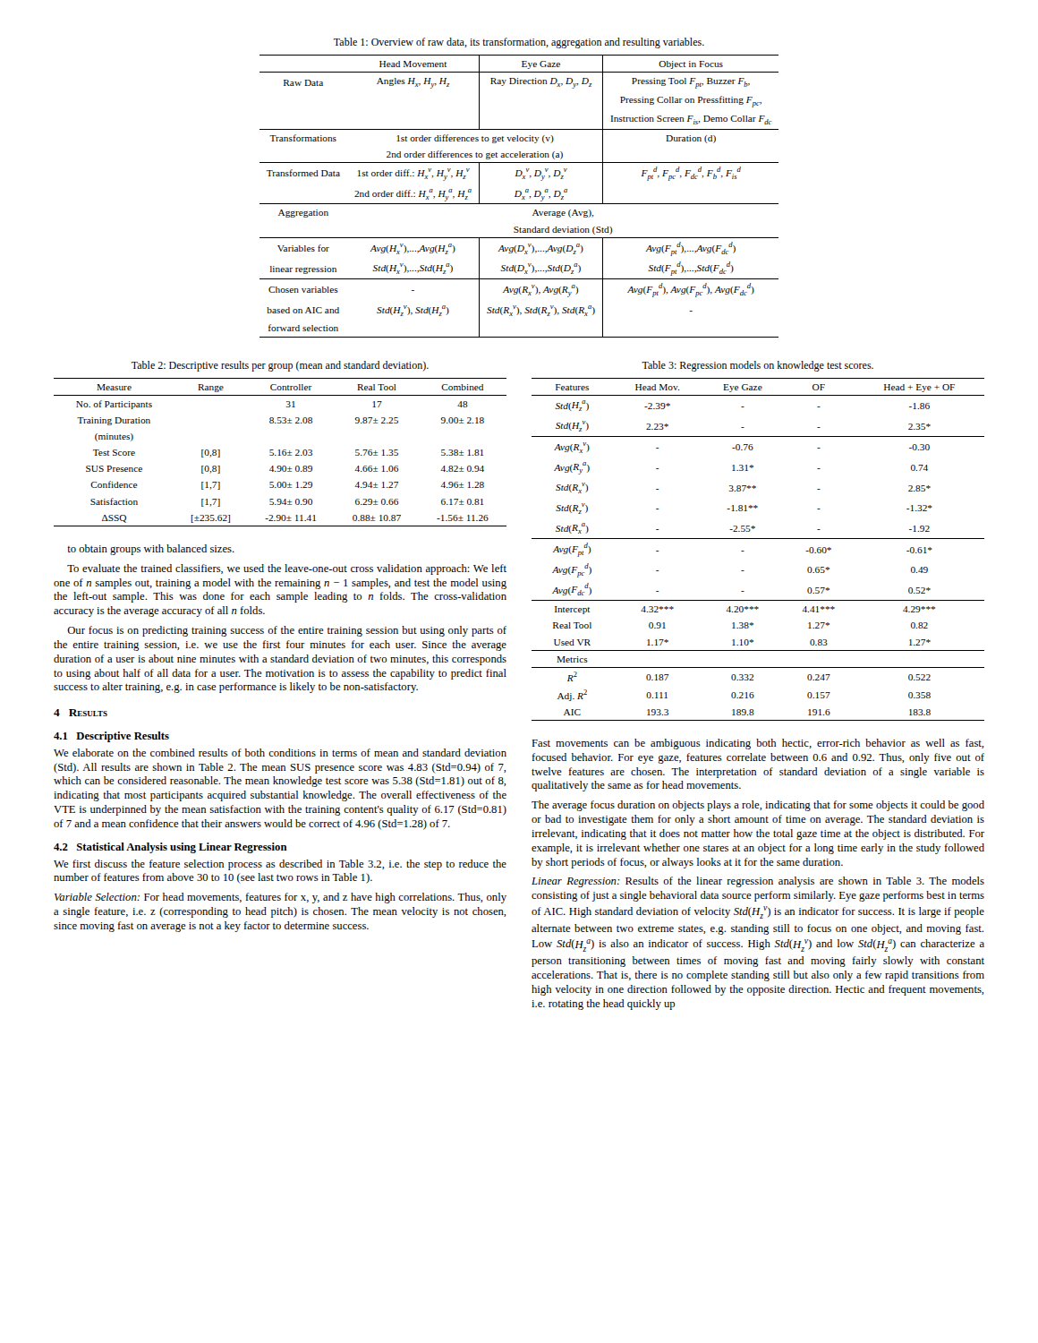Table 1: Overview of raw data, its transformation, aggregation and resulting variables.
| | Head Movement | Eye Gaze | Object in Focus |
| Raw Data | Angles H x , H y , H z | Ray Direction D x , D y , D z | Pressing Tool F pt , Buzzer F b , |
| | | | Pressing Collar on Pressfitting F pc , |
| | | | Instruction Screen F is , Demo Collar F dc |
| Transformations | 1st order differences to get velocity (v) | Duration (d) |
| | 2nd order differences to get acceleration (a) | |
| Transformed Data | 1st order diff.: H x v , H y v , H z v | D x v , D y v , D z v | F pt d , F pc d , F dc d , F b d , F is d |
| | 2nd order diff.: H x a , H y a , H z a | D x a , D y a , D z a | |
| Aggregation | Average (Avg), |
| | Standard deviation (Std) |
| Variables for | Avg ( H x v ),..., Avg ( H z a ) | Avg ( D x v ),..., Avg ( D z a ) | Avg ( F pt d ),..., Avg ( F dc d ) |
| linear regression | Std ( H x v ),..., Std ( H z a ) | Std ( D x v ),..., Std ( D z a ) | Std ( F pt d ),..., Std ( F dc d ) |
| Chosen variables | - | Avg ( R x v ), Avg ( R y a ) | Avg ( F pt d ), Avg ( F pc d ), Avg ( F dc d ) |
| based on AIC and | Std ( H z v ), Std ( H z a ) | Std ( R x v ), Std ( R z v ), Std ( R x a ) | - |
| forward selection | | | |
Table 2: Descriptive results per group (mean and standard deviation).
| Measure | Range | Controller | Real Tool | Combined |
| No. of Participants | | 31 | 17 | 48 |
| Training Duration | | 8.53 ± 2.08 | 9.87 ± 2.25 | 9.00 ± 2.18 |
| (minutes) | | | | |
| Test Score | [0,8] | 5.16 ± 2.03 | 5.76 ± 1.35 | 5.38 ± 1.81 |
| SUS Presence | [0,8] | 4.90 ± 0.89 | 4.66 ± 1.06 | 4.82 ± 0.94 |
| Confidence | [1,7] | 5.00 ± 1.29 | 4.94 ± 1.27 | 4.96 ± 1.28 |
| Satisfaction | [1,7] | 5.94 ± 0.90 | 6.29 ± 0.66 | 6.17 ± 0.81 |
| ΔSSQ | [±235.62] | -2.90 ± 11.41 | 0.88 ± 10.87 | -1.56 ± 11.26 |
to obtain groups with balanced sizes.
To evaluate the trained classifiers, we used the leave-one-out cross validation approach: We left one of n samples out, training a model with the remaining n − 1 samples, and test the model using the left-out sample. This was done for each sample leading to n folds. The cross-validation accuracy is the average accuracy of all n folds.
Our focus is on predicting training success of the entire training session but using only parts of the entire training session, i.e. we use the first four minutes for each user. Since the average duration of a user is about nine minutes with a standard deviation of two minutes, this corresponds to using about half of all data for a user. The motivation is to assess the capability to predict final success to alter training, e.g. in case performance is likely to be non-satisfactory.
4 Results
4.1 Descriptive Results
We elaborate on the combined results of both conditions in terms of mean and standard deviation (Std). All results are shown in Table 2. The mean SUS presence score was 4.83 (Std=0.94) of 7, which can be considered reasonable. The mean knowledge test score was 5.38 (Std=1.81) out of 8, indicating that most participants acquired substantial knowledge. The overall effectiveness of the VTE is underpinned by the mean satisfaction with the training content's quality of 6.17 (Std=0.81) of 7 and a mean confidence that their answers would be correct of 4.96 (Std=1.28) of 7.
4.2 Statistical Analysis using Linear Regression
We first discuss the feature selection process as described in Table 3.2, i.e. the step to reduce the number of features from above 30 to 10 (see last two rows in Table 1).
Variable Selection: For head movements, features for x, y, and z have high correlations. Thus, only a single feature, i.e. z (corresponding to head pitch) is chosen. The mean velocity is not chosen, since moving fast on average is not a key factor to determine success.
Table 3: Regression models on knowledge test scores.
| Features | Head Mov. | Eye Gaze | OF | Head + Eye + OF |
| Std ( H z a ) | -2.39* | - | - | -1.86 |
| Std ( H z v ) | 2.23* | - | - | 2.35* |
| Avg ( R x v ) | - | -0.76 | - | -0.30 |
| Avg ( R y a ) | - | 1.31* | - | 0.74 |
| Std ( R x v ) | - | 3.87** | - | 2.85* |
| Std ( R z v ) | - | -1.81** | - | -1.32* |
| Std ( R x a ) | - | -2.55* | - | -1.92 |
| Avg ( F pt d ) | - | - | -0.60* | -0.61* |
| Avg ( F pc d ) | - | - | 0.65* | 0.49 |
| Avg ( F dc d ) | - | - | 0.57* | 0.52* |
| Intercept | 4.32*** | 4.20*** | 4.41*** | 4.29*** |
| Real Tool | 0.91 | 1.38* | 1.27* | 0.82 |
| Used VR | 1.17* | 1.10* | 0.83 | 1.27* |
| Metrics | | | | |
| R 2 | 0.187 | 0.332 | 0.247 | 0.522 |
| Adj. R 2 | 0.111 | 0.216 | 0.157 | 0.358 |
| AIC | 193.3 | 189.8 | 191.6 | 183.8 |
Fast movements can be ambiguous indicating both hectic, error-rich behavior as well as fast, focused behavior. For eye gaze, features correlate between 0.6 and 0.92. Thus, only five out of twelve features are chosen. The interpretation of standard deviation of a single variable is qualitatively the same as for head movements.
The average focus duration on objects plays a role, indicating that for some objects it could be good or bad to investigate them for only a short amount of time on average. The standard deviation is irrelevant, indicating that it does not matter how the total gaze time at the object is distributed. For example, it is irrelevant whether one stares at an object for a long time early in the study followed by short periods of focus, or always looks at it for the same duration.
Linear Regression: Results of the linear regression analysis are shown in Table 3. The models consisting of just a single behavioral data source perform similarly. Eye gaze performs best in terms of AIC. High standard deviation of velocity Std(Hzv) is an indicator for success. It is large if people alternate between two extreme states, e.g. standing still to focus on one object, and moving fast. Low Std(Hza) is also an indicator of success. High Std(Hzv) and low Std(Hza) can characterize a person transitioning between times of moving fast and moving fairly slowly with constant accelerations. That is, there is no complete standing still but also only a few rapid transitions from high velocity in one direction followed by the opposite direction. Hectic and frequent movements, i.e. rotating the head quickly up